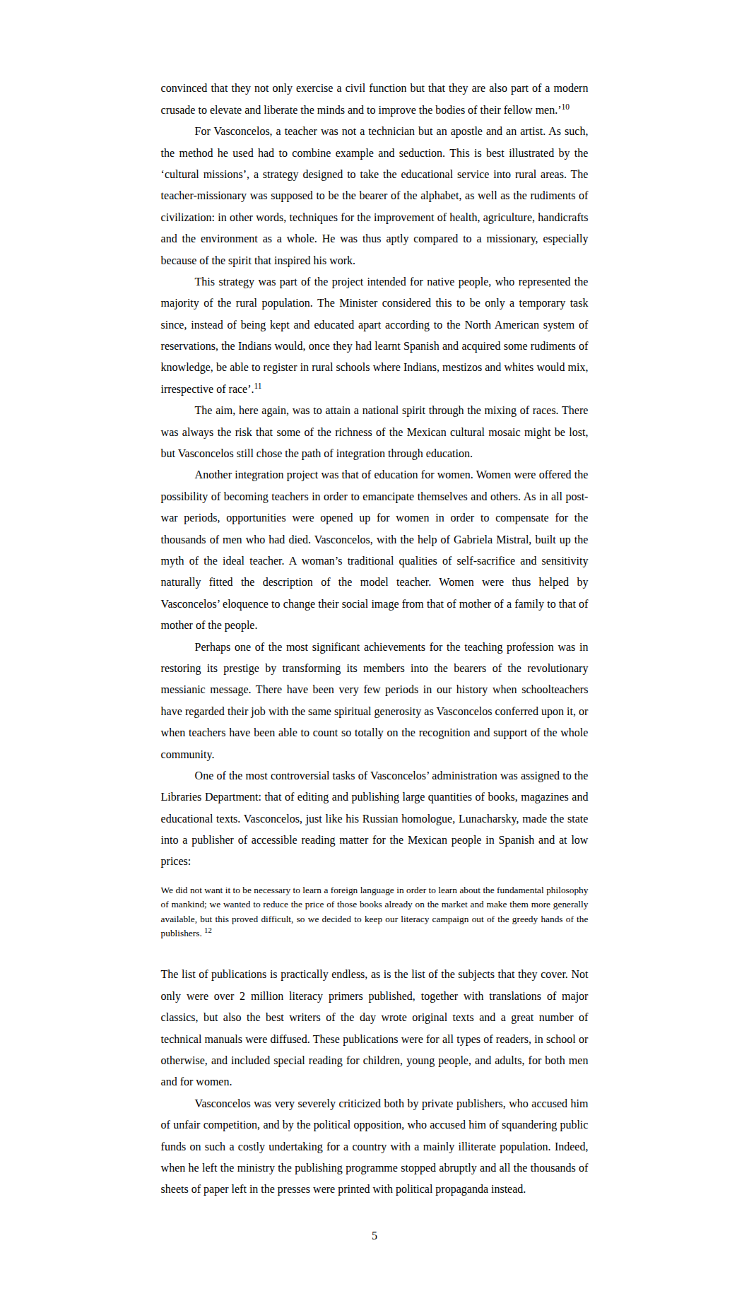convinced that they not only exercise a civil function but that they are also part of a modern crusade to elevate and liberate the minds and to improve the bodies of their fellow men.’10
For Vasconcelos, a teacher was not a technician but an apostle and an artist. As such, the method he used had to combine example and seduction. This is best illustrated by the ‘cultural missions’, a strategy designed to take the educational service into rural areas. The teacher-missionary was supposed to be the bearer of the alphabet, as well as the rudiments of civilization: in other words, techniques for the improvement of health, agriculture, handicrafts and the environment as a whole. He was thus aptly compared to a missionary, especially because of the spirit that inspired his work.
This strategy was part of the project intended for native people, who represented the majority of the rural population. The Minister considered this to be only a temporary task since, instead of being kept and educated apart according to the North American system of reservations, the Indians would, once they had learnt Spanish and acquired some rudiments of knowledge, be able to register in rural schools where Indians, mestizos and whites would mix, irrespective of race’.11
The aim, here again, was to attain a national spirit through the mixing of races. There was always the risk that some of the richness of the Mexican cultural mosaic might be lost, but Vasconcelos still chose the path of integration through education.
Another integration project was that of education for women. Women were offered the possibility of becoming teachers in order to emancipate themselves and others. As in all post-war periods, opportunities were opened up for women in order to compensate for the thousands of men who had died. Vasconcelos, with the help of Gabriela Mistral, built up the myth of the ideal teacher. A woman’s traditional qualities of self-sacrifice and sensitivity naturally fitted the description of the model teacher. Women were thus helped by Vasconcelos’ eloquence to change their social image from that of mother of a family to that of mother of the people.
Perhaps one of the most significant achievements for the teaching profession was in restoring its prestige by transforming its members into the bearers of the revolutionary messianic message. There have been very few periods in our history when schoolteachers have regarded their job with the same spiritual generosity as Vasconcelos conferred upon it, or when teachers have been able to count so totally on the recognition and support of the whole community.
One of the most controversial tasks of Vasconcelos’ administration was assigned to the Libraries Department: that of editing and publishing large quantities of books, magazines and educational texts. Vasconcelos, just like his Russian homologue, Lunacharsky, made the state into a publisher of accessible reading matter for the Mexican people in Spanish and at low prices:
We did not want it to be necessary to learn a foreign language in order to learn about the fundamental philosophy of mankind; we wanted to reduce the price of those books already on the market and make them more generally available, but this proved difficult, so we decided to keep our literacy campaign out of the greedy hands of the publishers. 12
The list of publications is practically endless, as is the list of the subjects that they cover. Not only were over 2 million literacy primers published, together with translations of major classics, but also the best writers of the day wrote original texts and a great number of technical manuals were diffused. These publications were for all types of readers, in school or otherwise, and included special reading for children, young people, and adults, for both men and for women.
Vasconcelos was very severely criticized both by private publishers, who accused him of unfair competition, and by the political opposition, who accused him of squandering public funds on such a costly undertaking for a country with a mainly illiterate population. Indeed, when he left the ministry the publishing programme stopped abruptly and all the thousands of sheets of paper left in the presses were printed with political propaganda instead.
5